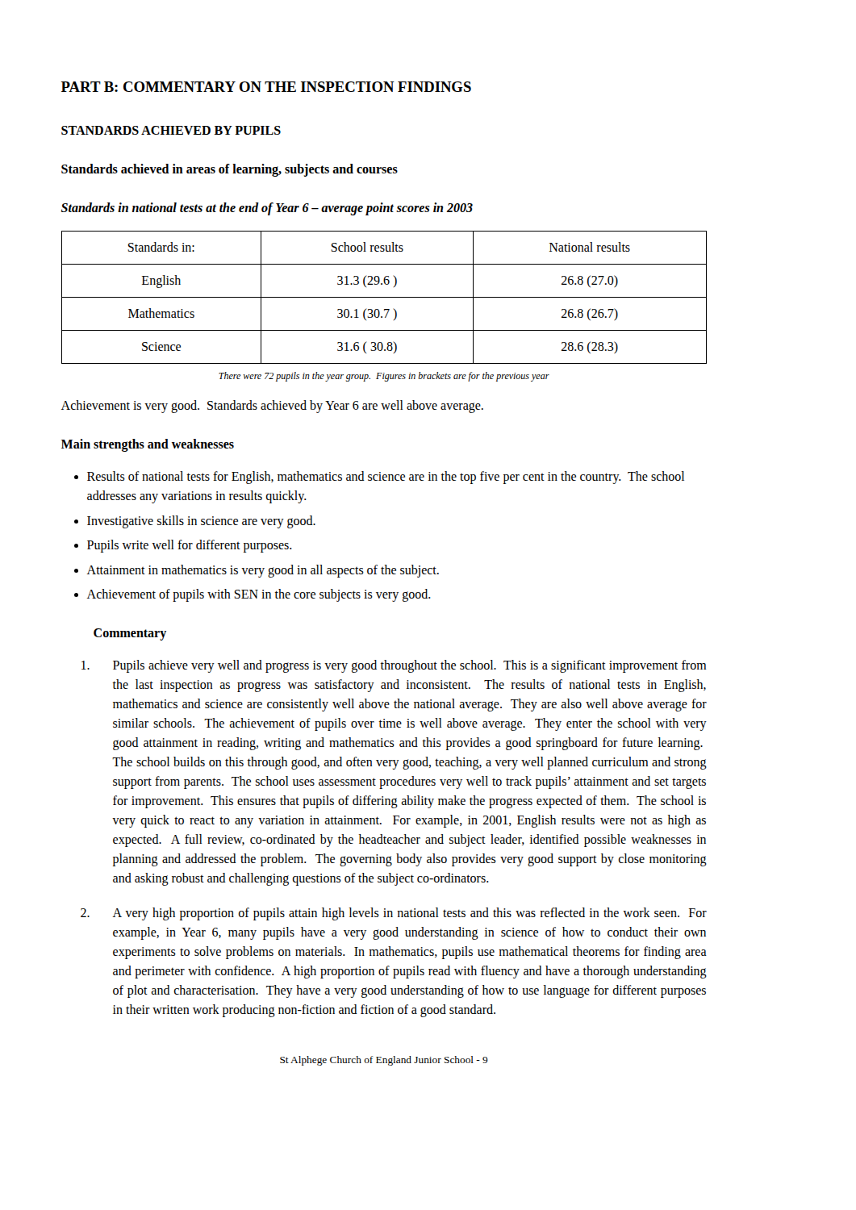PART B: COMMENTARY ON THE INSPECTION FINDINGS
STANDARDS ACHIEVED BY PUPILS
Standards achieved in areas of learning, subjects and courses
Standards in national tests at the end of Year 6 – average point scores in 2003
There were 72 pupils in the year group. Figures in brackets are for the previous year
| Standards in: | School results | National results |
| --- | --- | --- |
| English | 31.3 (29.6 ) | 26.8 (27.0) |
| Mathematics | 30.1 (30.7 ) | 26.8 (26.7) |
| Science | 31.6 ( 30.8) | 28.6 (28.3) |
Achievement is very good. Standards achieved by Year 6 are well above average.
Main strengths and weaknesses
Results of national tests for English, mathematics and science are in the top five per cent in the country. The school addresses any variations in results quickly.
Investigative skills in science are very good.
Pupils write well for different purposes.
Attainment in mathematics is very good in all aspects of the subject.
Achievement of pupils with SEN in the core subjects is very good.
Commentary
Pupils achieve very well and progress is very good throughout the school. This is a significant improvement from the last inspection as progress was satisfactory and inconsistent. The results of national tests in English, mathematics and science are consistently well above the national average. They are also well above average for similar schools. The achievement of pupils over time is well above average. They enter the school with very good attainment in reading, writing and mathematics and this provides a good springboard for future learning. The school builds on this through good, and often very good, teaching, a very well planned curriculum and strong support from parents. The school uses assessment procedures very well to track pupils’ attainment and set targets for improvement. This ensures that pupils of differing ability make the progress expected of them. The school is very quick to react to any variation in attainment. For example, in 2001, English results were not as high as expected. A full review, co-ordinated by the headteacher and subject leader, identified possible weaknesses in planning and addressed the problem. The governing body also provides very good support by close monitoring and asking robust and challenging questions of the subject co-ordinators.
A very high proportion of pupils attain high levels in national tests and this was reflected in the work seen. For example, in Year 6, many pupils have a very good understanding in science of how to conduct their own experiments to solve problems on materials. In mathematics, pupils use mathematical theorems for finding area and perimeter with confidence. A high proportion of pupils read with fluency and have a thorough understanding of plot and characterisation. They have a very good understanding of how to use language for different purposes in their written work producing non-fiction and fiction of a good standard.
St Alphege Church of England Junior School - 9